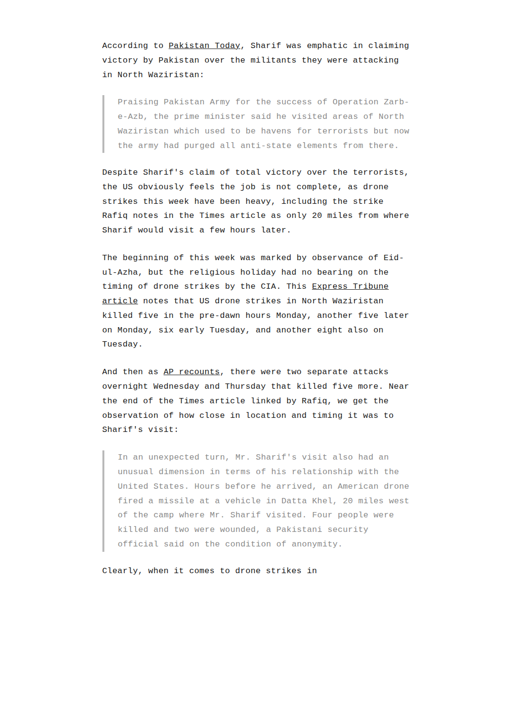According to Pakistan Today, Sharif was emphatic in claiming victory by Pakistan over the militants they were attacking in North Waziristan:
Praising Pakistan Army for the success of Operation Zarb-e-Azb, the prime minister said he visited areas of North Waziristan which used to be havens for terrorists but now the army had purged all anti-state elements from there.
Despite Sharif's claim of total victory over the terrorists, the US obviously feels the job is not complete, as drone strikes this week have been heavy, including the strike Rafiq notes in the Times article as only 20 miles from where Sharif would visit a few hours later.
The beginning of this week was marked by observance of Eid-ul-Azha, but the religious holiday had no bearing on the timing of drone strikes by the CIA. This Express Tribune article notes that US drone strikes in North Waziristan killed five in the pre-dawn hours Monday, another five later on Monday, six early Tuesday, and another eight also on Tuesday.
And then as AP recounts, there were two separate attacks overnight Wednesday and Thursday that killed five more. Near the end of the Times article linked by Rafiq, we get the observation of how close in location and timing it was to Sharif's visit:
In an unexpected turn, Mr. Sharif's visit also had an unusual dimension in terms of his relationship with the United States. Hours before he arrived, an American drone fired a missile at a vehicle in Datta Khel, 20 miles west of the camp where Mr. Sharif visited. Four people were killed and two were wounded, a Pakistani security official said on the condition of anonymity.
Clearly, when it comes to drone strikes in